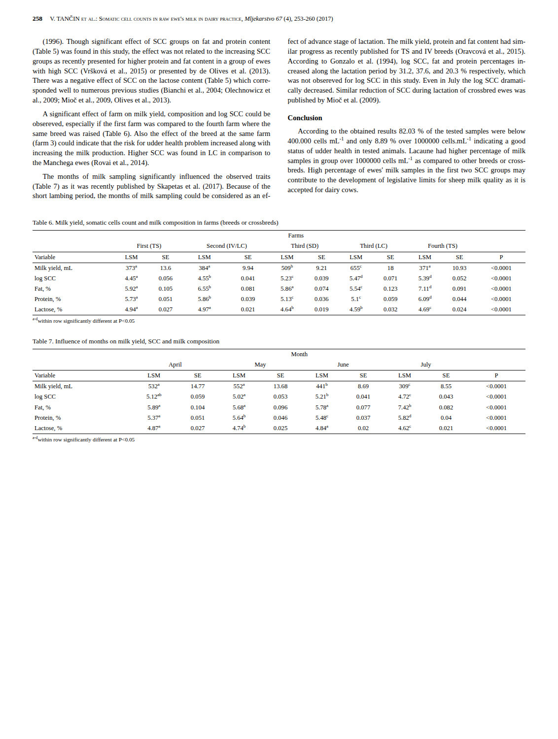258 V. TANČIN et al.: Somatic cell counts in raw ewe's milk in dairy practice, Mljekarstvo 67 (4), 253-260 (2017)
(1996). Though significant effect of SCC groups on fat and protein content (Table 5) was found in this study, the effect was not related to the increasing SCC groups as recently presented for higher protein and fat content in a group of ewes with high SCC (Vršková et al., 2015) or presented by de Olives et al. (2013). There was a negative effect of SCC on the lactose content (Table 5) which corresponded well to numerous previous studies (Bianchi et al., 2004; Olechnowicz et al., 2009; Mioč et al., 2009, Olives et al., 2013).
A significant effect of farm on milk yield, composition and log SCC could be obsereved, especially if the first farm was compared to the fourth farm where the same breed was raised (Table 6). Also the effect of the breed at the same farm (farm 3) could indicate that the risk for udder health problem increased along with increasing the milk production. Higher SCC was found in LC in comparison to the Manchega ewes (Rovai et al., 2014).
The months of milk sampling significantly influenced the observed traits (Table 7) as it was recently published by Skapetas et al. (2017). Because of the short lambing period, the months of milk sampling could be considered as an effect of advance stage of lactation. The milk yield, protein and fat content had similar progress as recently published for TS and IV breeds (Oravcová et al., 2015). According to Gonzalo et al. (1994), log SCC, fat and protein percentages increased along the lactation period by 31.2, 37.6, and 20.3 % respectively, which was not obsereved for log SCC in this study. Even in July the log SCC dramatically decreased. Similar reduction of SCC during lactation of crossbred ewes was published by Mioč et al. (2009).
Conclusion
According to the obtained results 82.03 % of the tested samples were below 400.000 cells mL-1 and only 8.89 % over 1000000 cells.mL-1 indicating a good status of udder health in tested animals. Lacaune had higher percentage of milk samples in group over 1000000 cells mL-1 as compared to other breeds or crossbreds. High percentage of ewes' milk samples in the first two SCC groups may contribute to the development of legislative limits for sheep milk quality as it is accepted for dairy cows.
Table 6. Milk yield, somatic cells count and milk composition in farms (breeds or crossbreds)
| | Farms | |
| --- | --- | --- |
| | First (TS) | Second (IV/LC) | Third (SD) | Third (LC) | Fourth (TS) | |
| Variable | LSM | SE | LSM | SE | LSM | SE | LSM | SE | LSM | SE | P |
| Milk yield, mL | 373 a | 13.6 | 384 a | 9.94 | 509 b | 9.21 | 655 c | 18 | 371 a | 10.93 | <0.0001 |
| log SCC | 4.45 a | 0.056 | 4.55 b | 0.041 | 5.23 c | 0.039 | 5.47 d | 0.071 | 5.39 d | 0.052 | <0.0001 |
| Fat, % | 5.92 a | 0.105 | 6.55 b | 0.081 | 5.86 a | 0.074 | 5.54 c | 0.123 | 7.11 d | 0.091 | <0.0001 |
| Protein, % | 5.73 a | 0.051 | 5.86 b | 0.039 | 5.13 c | 0.036 | 5.1 c | 0.059 | 6.09 d | 0.044 | <0.0001 |
| Lactose, % | 4.94 a | 0.027 | 4.97 a | 0.021 | 4.64 b | 0.019 | 4.59 b | 0.032 | 4.69 c | 0.024 | <0.0001 |
a-dwithin row significantly different at P<0.05
Table 7. Influence of months on milk yield, SCC and milk composition
| | Month | |
| --- | --- | --- |
| | April | May | June | July | |
| Variable | LSM | SE | LSM | SE | LSM | SE | LSM | SE | P |
| Milk yield, mL | 532 a | 14.77 | 552 a | 13.68 | 441 b | 8.69 | 309 c | 8.55 | <0.0001 |
| log SCC | 5.12 ab | 0.059 | 5.02 a | 0.053 | 5.21 b | 0.041 | 4.72 c | 0.043 | <0.0001 |
| Fat, % | 5.89 a | 0.104 | 5.68 a | 0.096 | 5.78 a | 0.077 | 7.42 b | 0.082 | <0.0001 |
| Protein, % | 5.37 a | 0.051 | 5.64 b | 0.046 | 5.48 c | 0.037 | 5.82 d | 0.04 | <0.0001 |
| Lactose, % | 4.87 a | 0.027 | 4.74 b | 0.025 | 4.84 a | 0.02 | 4.62 c | 0.021 | <0.0001 |
a-dwithin row significantly different at P<0.05